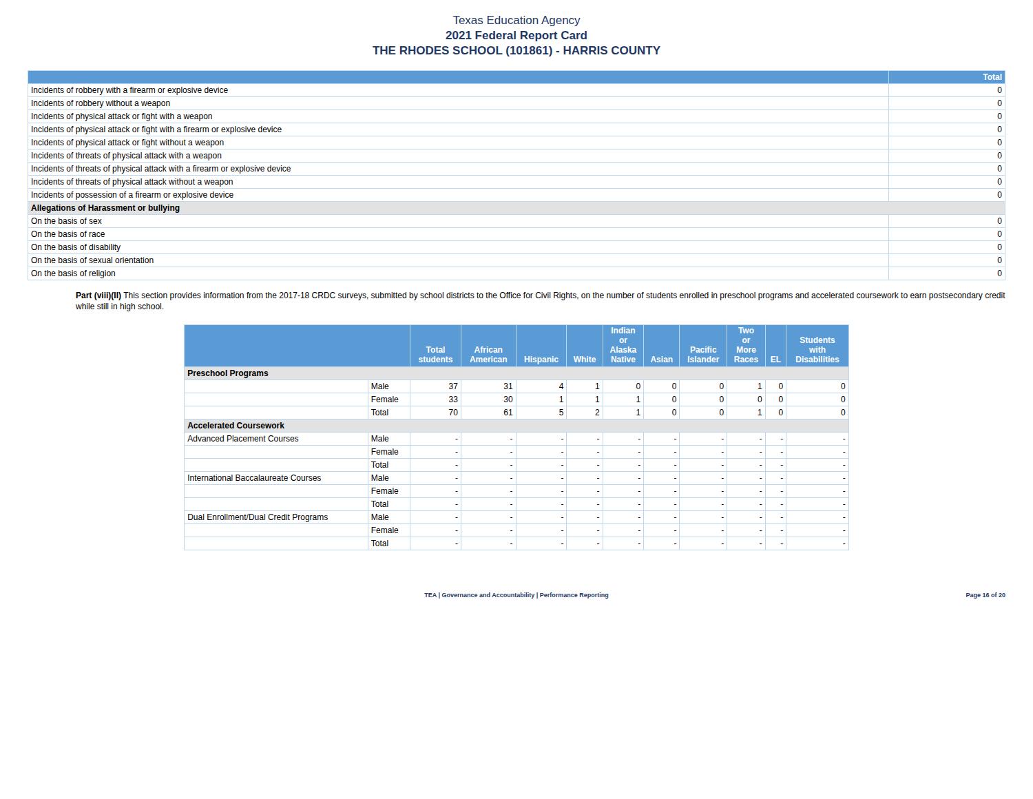Texas Education Agency
2021 Federal Report Card
THE RHODES SCHOOL (101861) - HARRIS COUNTY
| | Total |
| --- | --- |
| Incidents of robbery with a firearm or explosive device | 0 |
| Incidents of robbery without a weapon | 0 |
| Incidents of physical attack or fight with a weapon | 0 |
| Incidents of physical attack or fight with a firearm or explosive device | 0 |
| Incidents of physical attack or fight without a weapon | 0 |
| Incidents of threats of physical attack with a weapon | 0 |
| Incidents of threats of physical attack with a firearm or explosive device | 0 |
| Incidents of threats of physical attack without a weapon | 0 |
| Incidents of possession of a firearm or explosive device | 0 |
| Allegations of Harassment or bullying |
| On the basis of sex | 0 |
| On the basis of race | 0 |
| On the basis of disability | 0 |
| On the basis of sexual orientation | 0 |
| On the basis of religion | 0 |
Part (viii)(II) This section provides information from the 2017-18 CRDC surveys, submitted by school districts to the Office for Civil Rights, on the number of students enrolled in preschool programs and accelerated coursework to earn postsecondary credit while still in high school.
| | Total students | African American | Hispanic | White | Indian or Alaska Native | Asian | Pacific Islander | Two or More Races | EL | Students with Disabilities |
| --- | --- | --- | --- | --- | --- | --- | --- | --- | --- | --- |
| Preschool Programs |
| | Male | 37 | 31 | 4 | 1 | 0 | 0 | 0 | 1 | 0 | 0 |
| | Female | 33 | 30 | 1 | 1 | 1 | 0 | 0 | 0 | 0 | 0 |
| | Total | 70 | 61 | 5 | 2 | 1 | 0 | 0 | 1 | 0 | 0 |
| Accelerated Coursework |
| Advanced Placement Courses | Male | - | - | - | - | - | - | - | - | - | - |
| | Female | - | - | - | - | - | - | - | - | - | - |
| | Total | - | - | - | - | - | - | - | - | - | - |
| International Baccalaureate Courses | Male | - | - | - | - | - | - | - | - | - | - |
| | Female | - | - | - | - | - | - | - | - | - | - |
| | Total | - | - | - | - | - | - | - | - | - | - |
| Dual Enrollment/Dual Credit Programs | Male | - | - | - | - | - | - | - | - | - | - |
| | Female | - | - | - | - | - | - | - | - | - | - |
| | Total | - | - | - | - | - | - | - | - | - | - |
TEA | Governance and Accountability | Performance Reporting Page 16 of 20